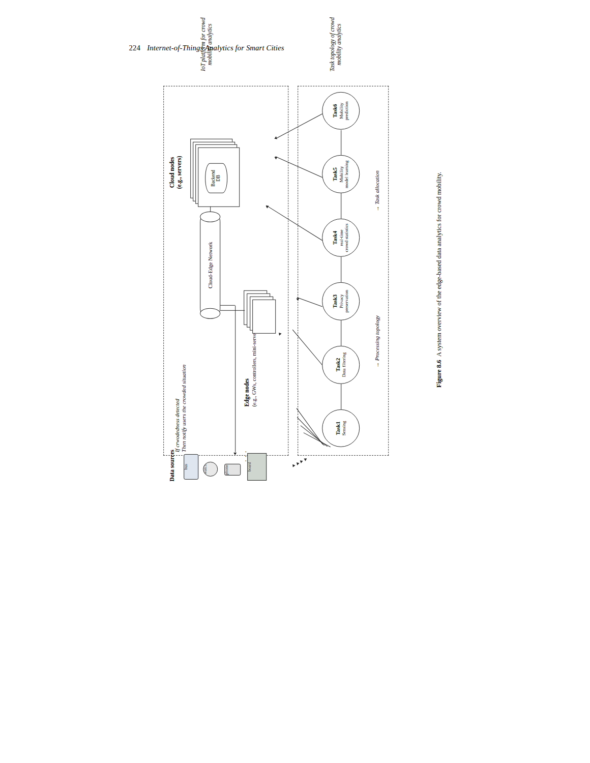224 Internet-of-Things Analytics for Smart Cities
IoT platform for crowd
mobility analytics
Task topology of crowd
mobility analytics
Data sources
bus
watch
phone
board
· · ·
If crwodedness detected
Then notify users the crowded situation
Cloud nodes
(e.g., servers)
Backend
DB
Edge nodes
(e.g., GWs, controllers, mini-servers)
Cloud-Edge Network
Task1 Sensing
Task2 Data filtering
Task3 Privacy
preservation
Task4 real-time
crowd statistics
Task5 Mobility
model learning
Task6 Mobility
prediction
→ Processing topology
→ Task allocation
Figure 8.6 A system overview of the edge-based data analytics for crowd mobility.